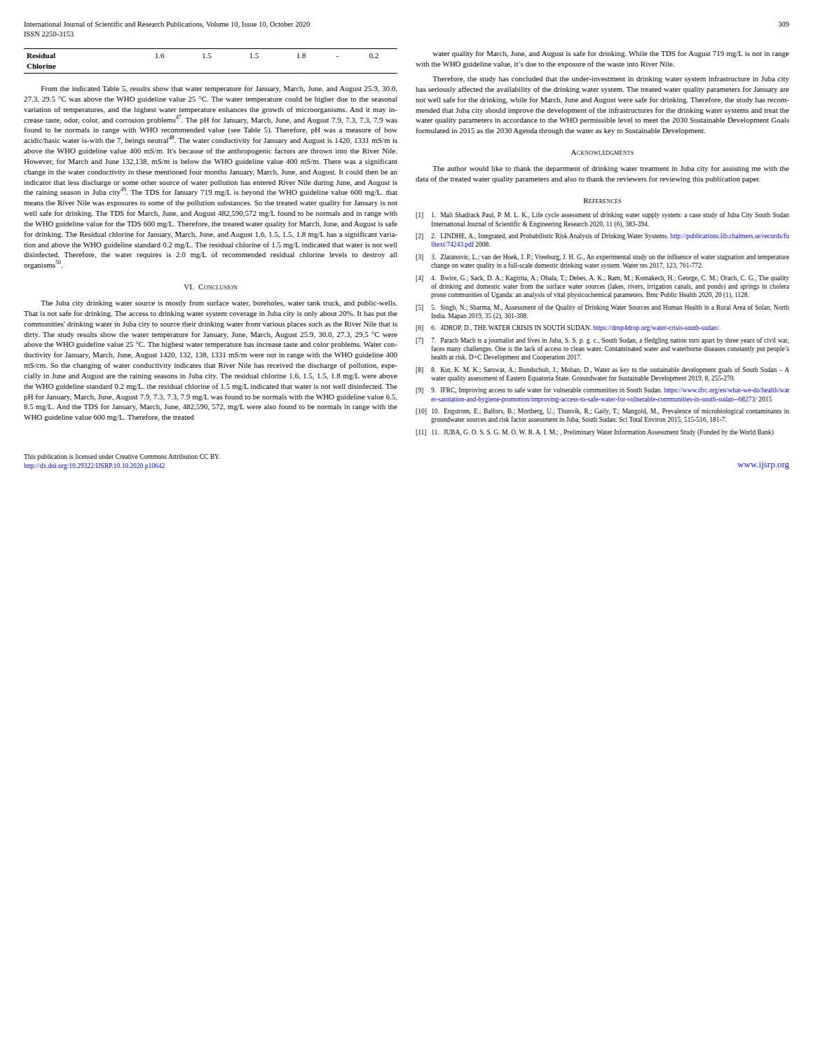International Journal of Scientific and Research Publications, Volume 10, Issue 10, October 2020
ISSN 2250-3153 309
| Residual Chlorine | 1.6 | 1.5 | 1.5 | 1.8 | - | 0.2 |
From the indicated Table 5, results show that water temperature for January, March, June, and August 25.9, 30.0, 27.3, 29.5 °C was above the WHO guideline value 25 °C. The water temperature could be higher due to the seasonal variation of temperatures, and the highest water temperature enhances the growth of microorganisms. And it may increase taste, odor, color, and corrosion problems47. The pH for January, March, June, and August 7.9, 7.3, 7.3, 7.9 was found to be normals in range with WHO recommended value (see Table 5). Therefore, pH was a measure of how acidic/basic water is-with the 7, beings neutral48. The water conductivity for January and August is 1420, 1331 mS/m is above the WHO guideline value 400 mS/m. It's because of the anthropogenic factors are thrown into the River Nile. However, for March and June 132,138, mS/m is below the WHO guideline value 400 mS/m. There was a significant change in the water conductivity in these mentioned four months January, March, June, and August. It could then be an indicator that less discharge or some other source of water pollution has entered River Nile during June, and August is the raining season in Juba city49. The TDS for January 719 mg/L is beyond the WHO guideline value 600 mg/L. that means the River Nile was exposures to some of the pollution substances. So the treated water quality for January is not well safe for drinking. The TDS for March, June, and August 482,590,572 mg/L found to be normals and in range with the WHO guideline value for the TDS 600 mg/L. Therefore, the treated water quality for March, June, and August is safe for drinking. The Residual chlorine for January, March, June, and August 1.6, 1.5, 1.5, 1.8 mg/L has a significant variation and above the WHO guideline standard 0.2 mg/L. The residual chlorine of 1.5 mg/L indicated that water is not well disinfected. Therefore, the water requires is 2.0 mg/L of recommended residual chlorine levels to destroy all organisms50.
VI. Conclusion
The Juba city drinking water source is mostly from surface water, boreholes, water tank truck, and public-wells. That is not safe for drinking. The access to drinking water system coverage in Juba city is only about 20%. It has put the communities' drinking water in Juba city to source their drinking water from various places such as the River Nile that is dirty. The study results show the water temperature for January, June, March, August 25.9, 30.0, 27.3, 29.5 °C were above the WHO guideline value 25 °C. The highest water temperature has increase taste and color problems. Water conductivity for January, March, June, August 1420, 132, 138, 1331 mS/m were not in range with the WHO guideline 400 mS/cm. So the changing of water conductivity indicates that River Nile has received the discharge of pollution, especially in June and August are the raining seasons in Juba city. The residual chlorine 1.6, 1.5, 1.5, 1.8 mg/L were above the WHO guideline standard 0.2 mg/L. the residual chlorine of 1.5 mg/L indicated that water is not well disinfected. The pH for January, March, June, August 7.9, 7.3, 7.3, 7.9 mg/L was found to be normals with the WHO guideline value 6.5, 8.5 mg/L. And the TDS for January, March, June, 482,590, 572, mg/L were also found to be normals in range with the WHO guideline value 600 mg/L. Therefore, the treated
water quality for March, June, and August is safe for drinking. While the TDS for August 719 mg/L is not in range with the WHO guideline value, it’s due to the exposure of the waste into River Nile.
Therefore, the study has concluded that the under-investment in drinking water system infrastructure in Juba city has seriously affected the availability of the drinking water system. The treated water quality parameters for January are not well safe for the drinking, while for March, June and August were safe for drinking. Therefore, the study has recommended that Juba city should improve the development of the infrastructures for the drinking water systems and treat the water quality parameters in accordance to the WHO permissible level to meet the 2030 Sustainable Development Goals formulated in 2015 as the 2030 Agenda through the water as key to Sustainable Development.
Acknowledgments
The author would like to thank the department of drinking water treatment in Juba city for assisting me with the data of the treated water quality parameters and also to thank the reviewers for reviewing this publication paper.
References
[1]
1. Mali Shadrack Paul, P. M. L. K., Life cycle assessment of drinking water supply system: a case study of Juba City South Sudan International Journal of Scientific & Engineering Research 2020, 11 (6), 383-394.
[2]
2. LINDHE, A., Integrated, and Probabilistic Risk Analysis of Drinking Water Systems. http://publications.lib.chalmers.se/records/fulltext/74243.pdf 2008.
[3]
3. Zlatanovic, L.; van der Hoek, J. P.; Vreeburg, J. H. G., An experimental study on the influence of water stagnation and temperature change on water quality in a full-scale domestic drinking water system. Water res 2017, 123, 761-772.
[4]
4. Bwire, G.; Sack, D. A.; Kagirita, A.; Obala, T.; Debes, A. K.; Ram, M.; Komakech, H.; George, C. M.; Orach, C. G., The quality of drinking and domestic water from the surface water sources (lakes, rivers, irrigation canals, and ponds) and springs in cholera prone communities of Uganda: an analysis of vital physicochemical parameters. Bmc Public Health 2020, 20 (1), 1128.
[5]
5. Singh, N.; Sharma, M., Assessment of the Quality of Drinking Water Sources and Human Health in a Rural Area of Solan, North India. Mapan 2019, 35 (2), 301-308.
[6]
6. 4DROP, D., THE WATER CRISIS IN SOUTH SUDAN. https://drop4drop.org/water-crisis-south-sudan/.
[7]
7. Parach Mach is a journalist and lives in Juba, S. S. p. g. c., South Sudan, a fledgling nation torn apart by three years of civil war, faces many challenges. One is the lack of access to clean water. Contaminated water and waterborne diseases constantly put people’s health at risk. D+C Development and Cooperation 2017.
[8]
8. Kut, K. M. K.; Sarswat, A.; Bundschuh, J.; Mohan, D., Water as key to the sustainable development goals of South Sudan – A water quality assessment of Eastern Equatoria State. Groundwater for Sustainable Development 2019, 8, 255-270.
[9]
9. IFRC, Improving access to safe water for vulnerable communities in South Sudan. https://www.ifrc.org/en/what-we-do/health/water-sanitation-and-hygiene-promotion/improving-access-to-safe-water-for-vulnerable-communities-in-south-sudan--68273/ 2015
[10]
10. Engstrom, E.; Balfors, B.; Mortberg, U.; Thunvik, R.; Gaily, T.; Mangold, M., Prevalence of microbiological contaminants in groundwater sources and risk factor assessment in Juba, South Sudan. Sci Total Environ 2015, 515-516, 181-7.
[11]
11. JUBA, G. O. S. S. G. M. O. W. R. A. I. M.; , Preliminary Water Information Assessment Study (Funded by the World Bank)
This publication is licensed under Creative Commons Attribution CC BY.
http://dx.doi.org/10.29322/IJSRP.10.10.2020.p10642
www.ijsrp.org